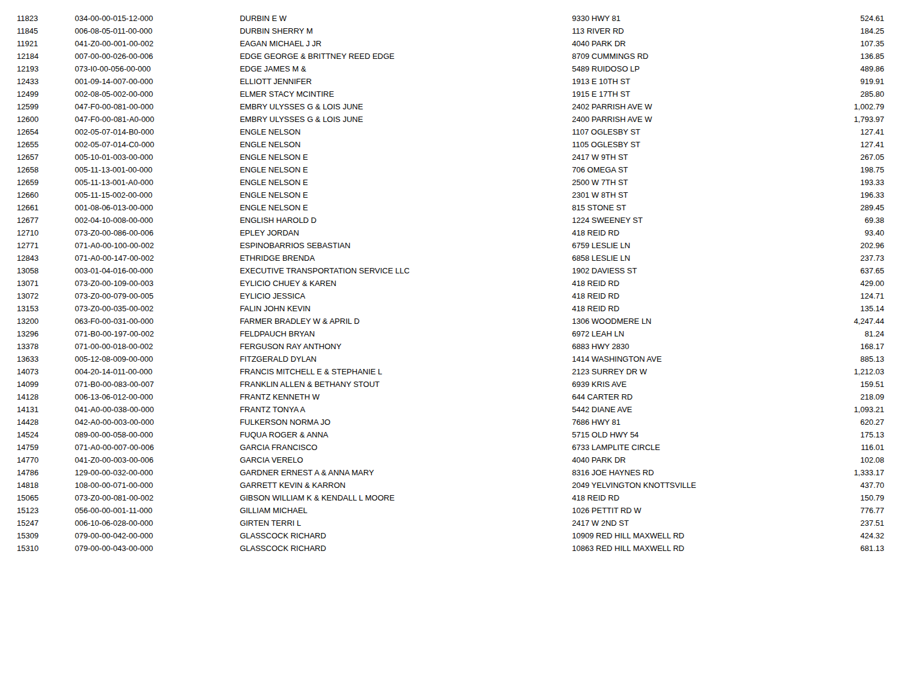| 11823 | 034-00-00-015-12-000 | DURBIN E W | 9330 HWY 81 | 524.61 |
| 11845 | 006-08-05-011-00-000 | DURBIN SHERRY M | 113 RIVER RD | 184.25 |
| 11921 | 041-Z0-00-001-00-002 | EAGAN MICHAEL J JR | 4040 PARK DR | 107.35 |
| 12184 | 007-00-00-026-00-006 | EDGE GEORGE & BRITTNEY REED EDGE | 8709 CUMMINGS RD | 136.85 |
| 12193 | 073-I0-00-056-00-000 | EDGE JAMES M & | 5489 RUIDOSO LP | 489.86 |
| 12433 | 001-09-14-007-00-000 | ELLIOTT JENNIFER | 1913 E 10TH ST | 919.91 |
| 12499 | 002-08-05-002-00-000 | ELMER STACY MCINTIRE | 1915 E 17TH ST | 285.80 |
| 12599 | 047-F0-00-081-00-000 | EMBRY ULYSSES G & LOIS JUNE | 2402 PARRISH AVE W | 1,002.79 |
| 12600 | 047-F0-00-081-A0-000 | EMBRY ULYSSES G & LOIS JUNE | 2400 PARRISH AVE W | 1,793.97 |
| 12654 | 002-05-07-014-B0-000 | ENGLE NELSON | 1107 OGLESBY ST | 127.41 |
| 12655 | 002-05-07-014-C0-000 | ENGLE NELSON | 1105 OGLESBY ST | 127.41 |
| 12657 | 005-10-01-003-00-000 | ENGLE NELSON E | 2417 W 9TH ST | 267.05 |
| 12658 | 005-11-13-001-00-000 | ENGLE NELSON E | 706 OMEGA ST | 198.75 |
| 12659 | 005-11-13-001-A0-000 | ENGLE NELSON E | 2500 W 7TH ST | 193.33 |
| 12660 | 005-11-15-002-00-000 | ENGLE NELSON E | 2301 W 8TH ST | 196.33 |
| 12661 | 001-08-06-013-00-000 | ENGLE NELSON E | 815 STONE ST | 289.45 |
| 12677 | 002-04-10-008-00-000 | ENGLISH HAROLD D | 1224 SWEENEY ST | 69.38 |
| 12710 | 073-Z0-00-086-00-006 | EPLEY JORDAN | 418 REID RD | 93.40 |
| 12771 | 071-A0-00-100-00-002 | ESPINOBARRIOS SEBASTIAN | 6759 LESLIE LN | 202.96 |
| 12843 | 071-A0-00-147-00-002 | ETHRIDGE BRENDA | 6858 LESLIE LN | 237.73 |
| 13058 | 003-01-04-016-00-000 | EXECUTIVE TRANSPORTATION SERVICE LLC | 1902 DAVIESS ST | 637.65 |
| 13071 | 073-Z0-00-109-00-003 | EYLICIO CHUEY & KAREN | 418 REID RD | 429.00 |
| 13072 | 073-Z0-00-079-00-005 | EYLICIO JESSICA | 418 REID RD | 124.71 |
| 13153 | 073-Z0-00-035-00-002 | FALIN JOHN KEVIN | 418 REID RD | 135.14 |
| 13200 | 063-F0-00-031-00-000 | FARMER BRADLEY W & APRIL D | 1306 WOODMERE LN | 4,247.44 |
| 13296 | 071-B0-00-197-00-002 | FELDPAUCH BRYAN | 6972 LEAH LN | 81.24 |
| 13378 | 071-00-00-018-00-002 | FERGUSON RAY ANTHONY | 6883 HWY 2830 | 168.17 |
| 13633 | 005-12-08-009-00-000 | FITZGERALD DYLAN | 1414 WASHINGTON AVE | 885.13 |
| 14073 | 004-20-14-011-00-000 | FRANCIS MITCHELL E & STEPHANIE L | 2123 SURREY DR W | 1,212.03 |
| 14099 | 071-B0-00-083-00-007 | FRANKLIN ALLEN & BETHANY STOUT | 6939 KRIS AVE | 159.51 |
| 14128 | 006-13-06-012-00-000 | FRANTZ KENNETH W | 644 CARTER RD | 218.09 |
| 14131 | 041-A0-00-038-00-000 | FRANTZ TONYA A | 5442 DIANE AVE | 1,093.21 |
| 14428 | 042-A0-00-003-00-000 | FULKERSON NORMA JO | 7686 HWY 81 | 620.27 |
| 14524 | 089-00-00-058-00-000 | FUQUA ROGER & ANNA | 5715 OLD HWY 54 | 175.13 |
| 14759 | 071-A0-00-007-00-006 | GARCIA FRANCISCO | 6733 LAMPLITE CIRCLE | 116.01 |
| 14770 | 041-Z0-00-003-00-006 | GARCIA VERELO | 4040 PARK DR | 102.08 |
| 14786 | 129-00-00-032-00-000 | GARDNER ERNEST A & ANNA MARY | 8316 JOE HAYNES RD | 1,333.17 |
| 14818 | 108-00-00-071-00-000 | GARRETT KEVIN & KARRON | 2049 YELVINGTON KNOTTSVILLE | 437.70 |
| 15065 | 073-Z0-00-081-00-002 | GIBSON WILLIAM K & KENDALL L MOORE | 418 REID RD | 150.79 |
| 15123 | 056-00-00-001-11-000 | GILLIAM MICHAEL | 1026 PETTIT RD W | 776.77 |
| 15247 | 006-10-06-028-00-000 | GIRTEN TERRI L | 2417 W 2ND ST | 237.51 |
| 15309 | 079-00-00-042-00-000 | GLASSCOCK RICHARD | 10909 RED HILL MAXWELL RD | 424.32 |
| 15310 | 079-00-00-043-00-000 | GLASSCOCK RICHARD | 10863 RED HILL MAXWELL RD | 681.13 |